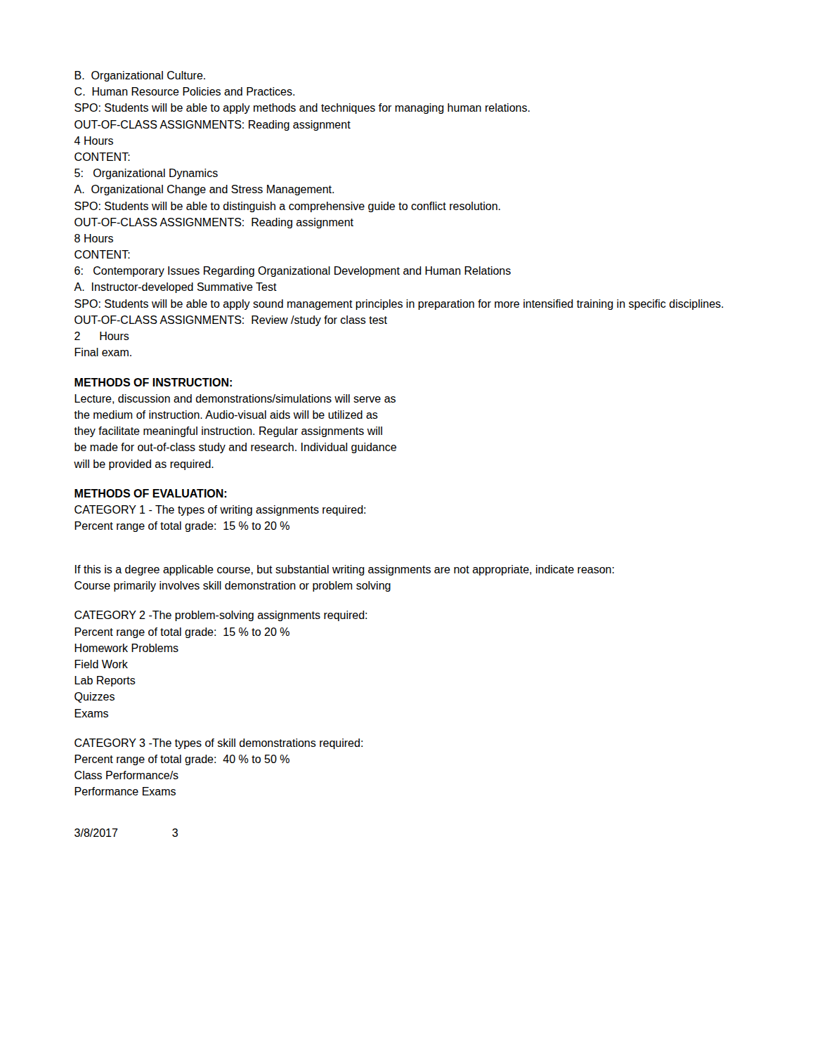B. Organizational Culture.
C. Human Resource Policies and Practices.
SPO: Students will be able to apply methods and techniques for managing human relations.
OUT-OF-CLASS ASSIGNMENTS: Reading assignment
4 Hours
CONTENT:
5: Organizational Dynamics
A. Organizational Change and Stress Management.
SPO: Students will be able to distinguish a comprehensive guide to conflict resolution.
OUT-OF-CLASS ASSIGNMENTS: Reading assignment
8 Hours
CONTENT:
6: Contemporary Issues Regarding Organizational Development and Human Relations
A. Instructor-developed Summative Test
SPO: Students will be able to apply sound management principles in preparation for more intensified training in specific disciplines.
OUT-OF-CLASS ASSIGNMENTS: Review /study for class test
2 Hours
Final exam.
METHODS OF INSTRUCTION:
Lecture, discussion and demonstrations/simulations will serve as
the medium of instruction. Audio-visual aids will be utilized as
they facilitate meaningful instruction. Regular assignments will
be made for out-of-class study and research. Individual guidance
will be provided as required.
METHODS OF EVALUATION:
CATEGORY 1 - The types of writing assignments required:
Percent range of total grade: 15 % to 20 %
If this is a degree applicable course, but substantial writing assignments are not appropriate, indicate reason:
Course primarily involves skill demonstration or problem solving
CATEGORY 2 -The problem-solving assignments required:
Percent range of total grade: 15 % to 20 %
Homework Problems
Field Work
Lab Reports
Quizzes
Exams
CATEGORY 3 -The types of skill demonstrations required:
Percent range of total grade: 40 % to 50 %
Class Performance/s
Performance Exams
3/8/2017 3